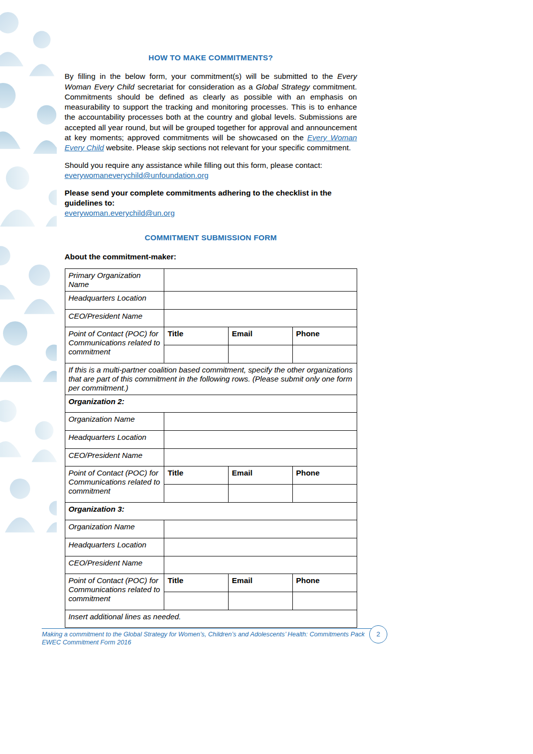HOW TO MAKE COMMITMENTS?
By filling in the below form, your commitment(s) will be submitted to the Every Woman Every Child secretariat for consideration as a Global Strategy commitment. Commitments should be defined as clearly as possible with an emphasis on measurability to support the tracking and monitoring processes. This is to enhance the accountability processes both at the country and global levels. Submissions are accepted all year round, but will be grouped together for approval and announcement at key moments; approved commitments will be showcased on the Every Woman Every Child website. Please skip sections not relevant for your specific commitment.
Should you require any assistance while filling out this form, please contact:
everywomaneverychild@unfoundation.org
Please send your complete commitments adhering to the checklist in the guidelines to:
everywoman.everychild@un.org
COMMITMENT SUBMISSION FORM
About the commitment-maker:
| Primary Organization Name | |
| Headquarters Location | |
| CEO/President Name | |
| Point of Contact (POC) for Communications related to commitment | Title | Email | Phone |
| If this is a multi-partner coalition based commitment, specify the other organizations that are part of this commitment in the following rows. (Please submit only one form per commitment.) |
| Organization 2: |
| Organization Name | |
| Headquarters Location | |
| CEO/President Name | |
| Point of Contact (POC) for Communications related to commitment | Title | Email | Phone |
| Organization 3: |
| Organization Name | |
| Headquarters Location | |
| CEO/President Name | |
| Point of Contact (POC) for Communications related to commitment | Title | Email | Phone |
| Insert additional lines as needed. |
Making a commitment to the Global Strategy for Women’s, Children’s and Adolescents’ Health: Commitments Pack EWEC Commitment Form 2016
2